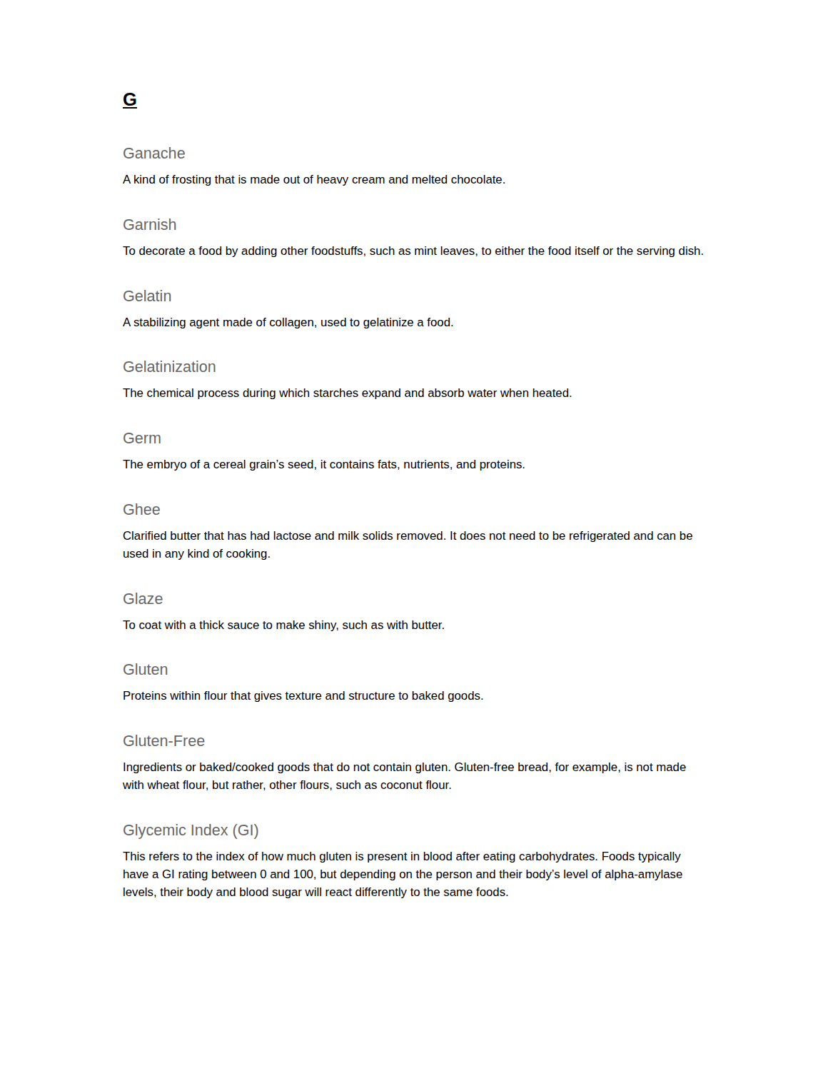G
Ganache
A kind of frosting that is made out of heavy cream and melted chocolate.
Garnish
To decorate a food by adding other foodstuffs, such as mint leaves, to either the food itself or the serving dish.
Gelatin
A stabilizing agent made of collagen, used to gelatinize a food.
Gelatinization
The chemical process during which starches expand and absorb water when heated.
Germ
The embryo of a cereal grain’s seed, it contains fats, nutrients, and proteins.
Ghee
Clarified butter that has had lactose and milk solids removed. It does not need to be refrigerated and can be used in any kind of cooking.
Glaze
To coat with a thick sauce to make shiny, such as with butter.
Gluten
Proteins within flour that gives texture and structure to baked goods.
Gluten-Free
Ingredients or baked/cooked goods that do not contain gluten. Gluten-free bread, for example, is not made with wheat flour, but rather, other flours, such as coconut flour.
Glycemic Index (GI)
This refers to the index of how much gluten is present in blood after eating carbohydrates. Foods typically have a GI rating between 0 and 100, but depending on the person and their body’s level of alpha-amylase levels, their body and blood sugar will react differently to the same foods.